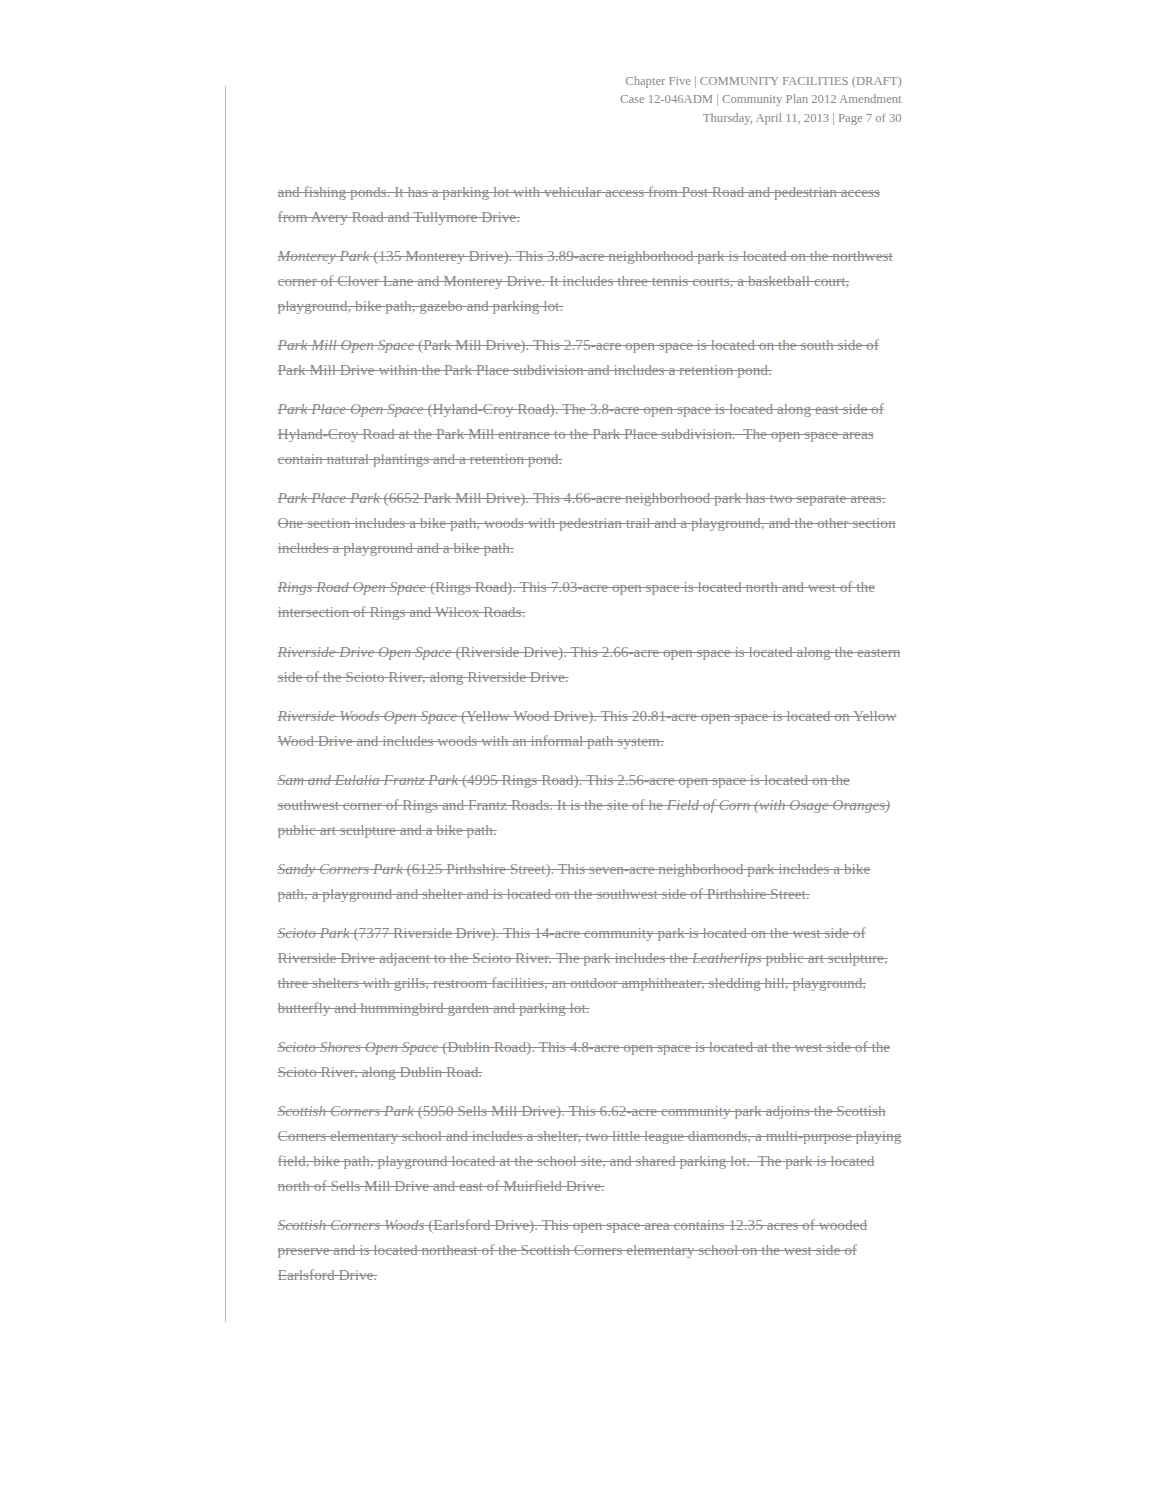Chapter Five | COMMUNITY FACILITIES (DRAFT)
Case 12-046ADM | Community Plan 2012 Amendment
Thursday, April 11, 2013 | Page 7 of 30
and fishing ponds. It has a parking lot with vehicular access from Post Road and pedestrian access from Avery Road and Tullymore Drive.
Monterey Park (135 Monterey Drive). This 3.89-acre neighborhood park is located on the northwest corner of Clover Lane and Monterey Drive. It includes three tennis courts, a basketball court, playground, bike path, gazebo and parking lot.
Park Mill Open Space (Park Mill Drive). This 2.75-acre open space is located on the south side of Park Mill Drive within the Park Place subdivision and includes a retention pond.
Park Place Open Space (Hyland-Croy Road). The 3.8-acre open space is located along east side of Hyland-Croy Road at the Park Mill entrance to the Park Place subdivision. The open space areas contain natural plantings and a retention pond.
Park Place Park (6652 Park Mill Drive). This 4.66-acre neighborhood park has two separate areas. One section includes a bike path, woods with pedestrian trail and a playground, and the other section includes a playground and a bike path.
Rings Road Open Space (Rings Road). This 7.03-acre open space is located north and west of the intersection of Rings and Wilcox Roads.
Riverside Drive Open Space (Riverside Drive). This 2.66-acre open space is located along the eastern side of the Scioto River, along Riverside Drive.
Riverside Woods Open Space (Yellow Wood Drive). This 20.81-acre open space is located on Yellow Wood Drive and includes woods with an informal path system.
Sam and Eulalia Frantz Park (4995 Rings Road). This 2.56-acre open space is located on the southwest corner of Rings and Frantz Roads. It is the site of he Field of Corn (with Osage Oranges) public art sculpture and a bike path.
Sandy Corners Park (6125 Pirthshire Street). This seven-acre neighborhood park includes a bike path, a playground and shelter and is located on the southwest side of Pirthshire Street.
Scioto Park (7377 Riverside Drive). This 14-acre community park is located on the west side of Riverside Drive adjacent to the Scioto River. The park includes the Leatherlips public art sculpture, three shelters with grills, restroom facilities, an outdoor amphitheater, sledding hill, playground, butterfly and hummingbird garden and parking lot.
Scioto Shores Open Space (Dublin Road). This 4.8-acre open space is located at the west side of the Scioto River, along Dublin Road.
Scottish Corners Park (5950 Sells Mill Drive). This 6.62-acre community park adjoins the Scottish Corners elementary school and includes a shelter, two little league diamonds, a multi-purpose playing field, bike path, playground located at the school site, and shared parking lot. The park is located north of Sells Mill Drive and east of Muirfield Drive.
Scottish Corners Woods (Earlsford Drive). This open space area contains 12.35 acres of wooded preserve and is located northeast of the Scottish Corners elementary school on the west side of Earlsford Drive.